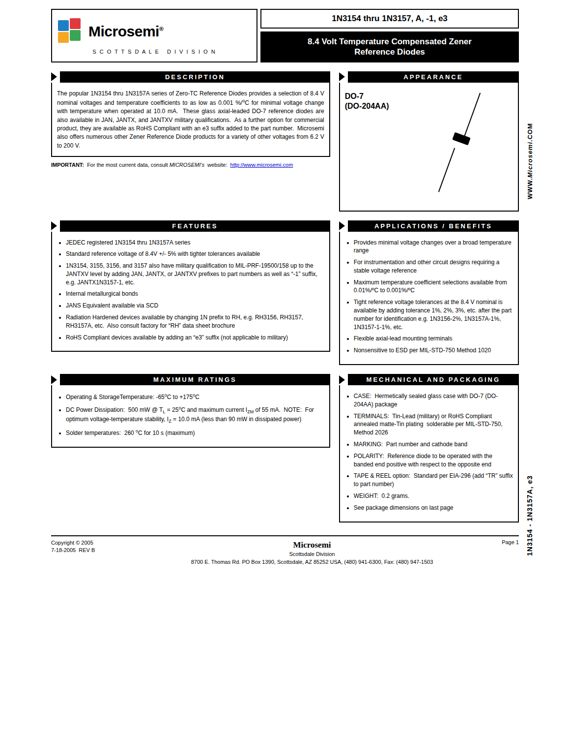WWW.Microsemi.COM
1N3154 - 1N3157A, e3
Microsemi®
S C O T T S D A L E D I V I S I O N
1N3154 thru 1N3157, A, -1, e3
8.4 Volt Temperature Compensated Zener
Reference Diodes
DESCRIPTION
The popular 1N3154 thru 1N3157A series of Zero-TC Reference Diodes provides a selection of 8.4 V nominal voltages and temperature coefficients to as low as 0.001 %/oC for minimal voltage change with temperature when operated at 10.0 mA. These glass axial-leaded DO-7 reference diodes are also available in JAN, JANTX, and JANTXV military qualifications. As a further option for commercial product, they are available as RoHS Compliant with an e3 suffix added to the part number. Microsemi also offers numerous other Zener Reference Diode products for a variety of other voltages from 6.2 V to 200 V.
IMPORTANT: For the most current data, consult MICROSEMI’s website: http://www.microsemi.com
APPEARANCE
DO-7
(DO-204AA)
FEATURES
JEDEC registered 1N3154 thru 1N3157A series
Standard reference voltage of 8.4V +/- 5% with tighter tolerances available
1N3154, 3155, 3156, and 3157 also have military qualification to MIL-PRF-19500/158 up to the JANTXV level by adding JAN, JANTX, or JANTXV prefixes to part numbers as well as “-1” suffix, e.g. JANTX1N3157-1, etc.
Internal metallurgical bonds
JANS Equivalent available via SCD
Radiation Hardened devices available by changing 1N prefix to RH, e.g. RH3156, RH3157, RH3157A, etc. Also consult factory for “RH” data sheet brochure
RoHS Compliant devices available by adding an “e3” suffix (not applicable to military)
APPLICATIONS / BENEFITS
Provides minimal voltage changes over a broad temperature range
For instrumentation and other circuit designs requiring a stable voltage reference
Maximum temperature coefficient selections available from 0.01%/ºC to 0.001%/ºC
Tight reference voltage tolerances at the 8.4 V nominal is available by adding tolerance 1%, 2%, 3%, etc. after the part number for identification e.g. 1N3156-2%, 1N3157A-1%, 1N3157-1-1%, etc.
Flexible axial-lead mounting terminals
Nonsensitive to ESD per MIL-STD-750 Method 1020
MAXIMUM RATINGS
Operating & StorageTemperature: -65oC to +175oC
DC Power Dissipation: 500 mW @ TL = 25oC and maximum current IZM of 55 mA. NOTE: For optimum voltage-temperature stability, IZ = 10.0 mA (less than 90 mW in dissipated power)
Solder temperatures: 260 oC for 10 s (maximum)
MECHANICAL AND PACKAGING
CASE: Hermetically sealed glass case with DO-7 (DO-204AA) package
TERMINALS: Tin-Lead (military) or RoHS Compliant annealed matte-Tin plating solderable per MIL-STD-750, Method 2026
MARKING: Part number and cathode band
POLARITY: Reference diode to be operated with the banded end positive with respect to the opposite end
TAPE & REEL option: Standard per EIA-296 (add “TR” suffix to part number)
WEIGHT: 0.2 grams.
See package dimensions on last page
Copyright © 2005
7-18-2005 REV B
Microsemi
Scottsdale Division
8700 E. Thomas Rd. PO Box 1390, Scottsdale, AZ 85252 USA, (480) 941-6300, Fax: (480) 947-1503
Page 1